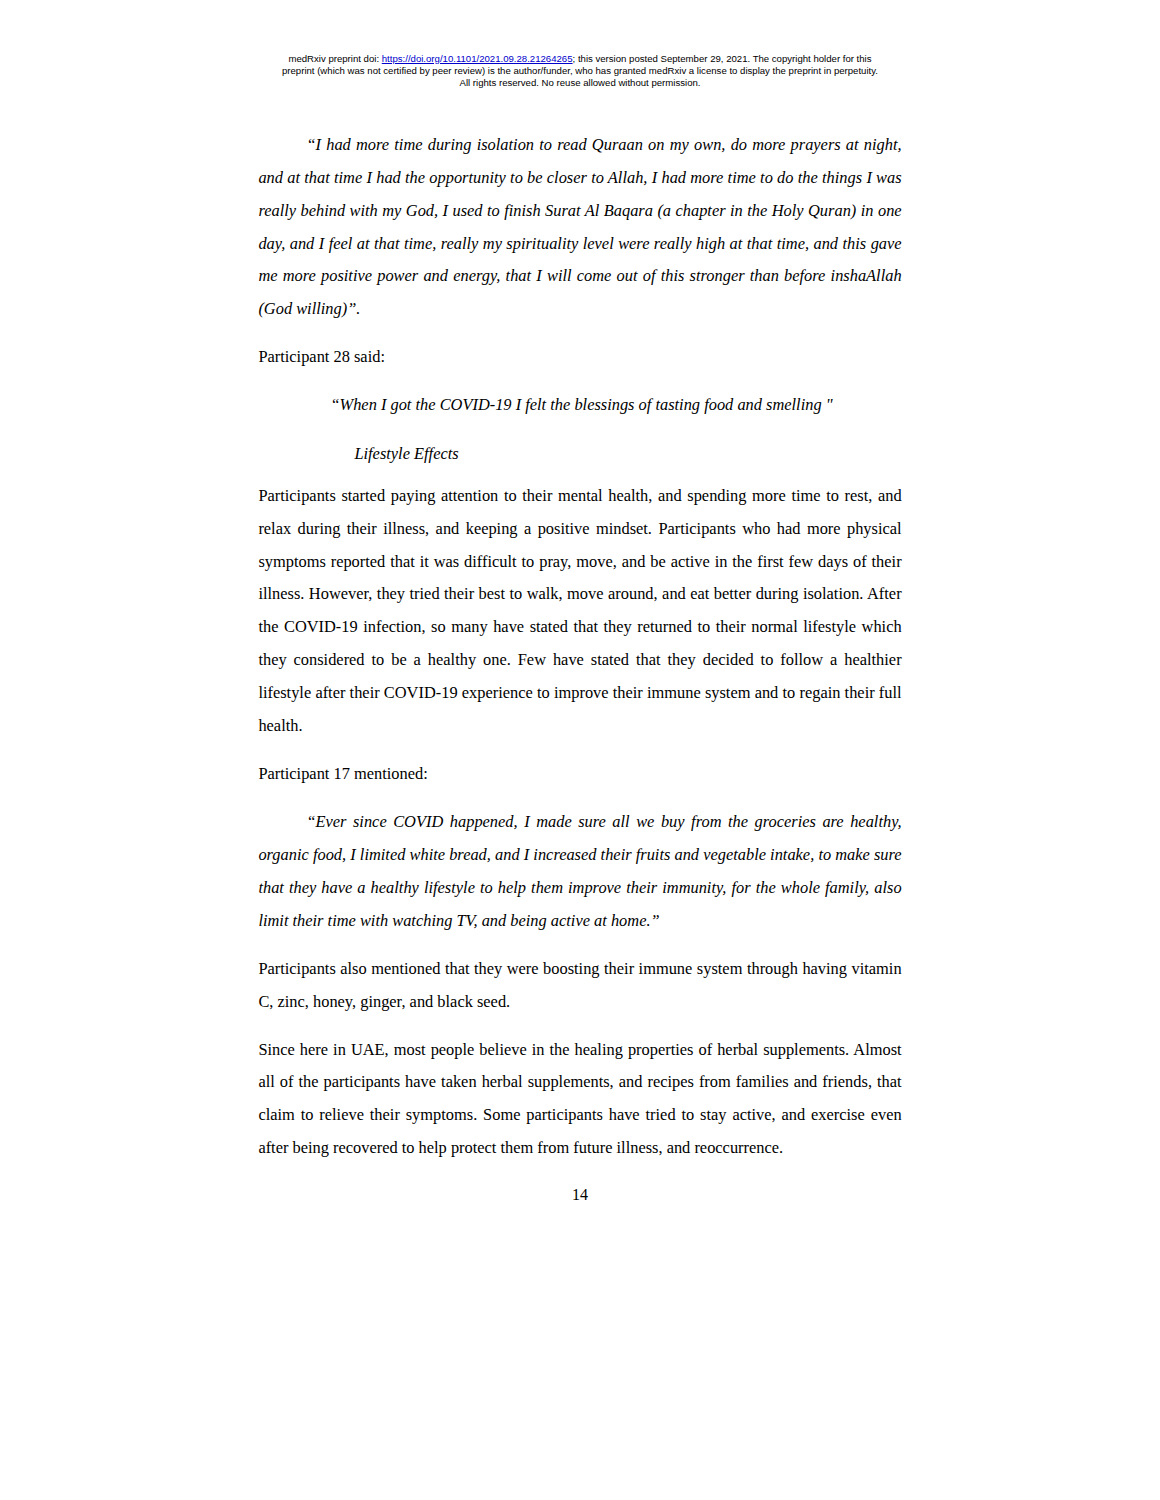medRxiv preprint doi: https://doi.org/10.1101/2021.09.28.21264265; this version posted September 29, 2021. The copyright holder for this preprint (which was not certified by peer review) is the author/funder, who has granted medRxiv a license to display the preprint in perpetuity. All rights reserved. No reuse allowed without permission.
“I had more time during isolation to read Quraan on my own, do more prayers at night, and at that time I had the opportunity to be closer to Allah, I had more time to do the things I was really behind with my God, I used to finish Surat Al Baqara (a chapter in the Holy Quran) in one day, and I feel at that time, really my spirituality level were really high at that time, and this gave me more positive power and energy, that I will come out of this stronger than before inshaAllah (God willing)”.
Participant 28 said:
“When I got the COVID-19 I felt the blessings of tasting food and smelling "
Lifestyle Effects
Participants started paying attention to their mental health, and spending more time to rest, and relax during their illness, and keeping a positive mindset. Participants who had more physical symptoms reported that it was difficult to pray, move, and be active in the first few days of their illness. However, they tried their best to walk, move around, and eat better during isolation. After the COVID-19 infection, so many have stated that they returned to their normal lifestyle which they considered to be a healthy one. Few have stated that they decided to follow a healthier lifestyle after their COVID-19 experience to improve their immune system and to regain their full health.
Participant 17 mentioned:
“Ever since COVID happened, I made sure all we buy from the groceries are healthy, organic food, I limited white bread, and I increased their fruits and vegetable intake, to make sure that they have a healthy lifestyle to help them improve their immunity, for the whole family, also limit their time with watching TV, and being active at home.”
Participants also mentioned that they were boosting their immune system through having vitamin C, zinc, honey, ginger, and black seed.
Since here in UAE, most people believe in the healing properties of herbal supplements. Almost all of the participants have taken herbal supplements, and recipes from families and friends, that claim to relieve their symptoms. Some participants have tried to stay active, and exercise even after being recovered to help protect them from future illness, and reoccurrence.
14